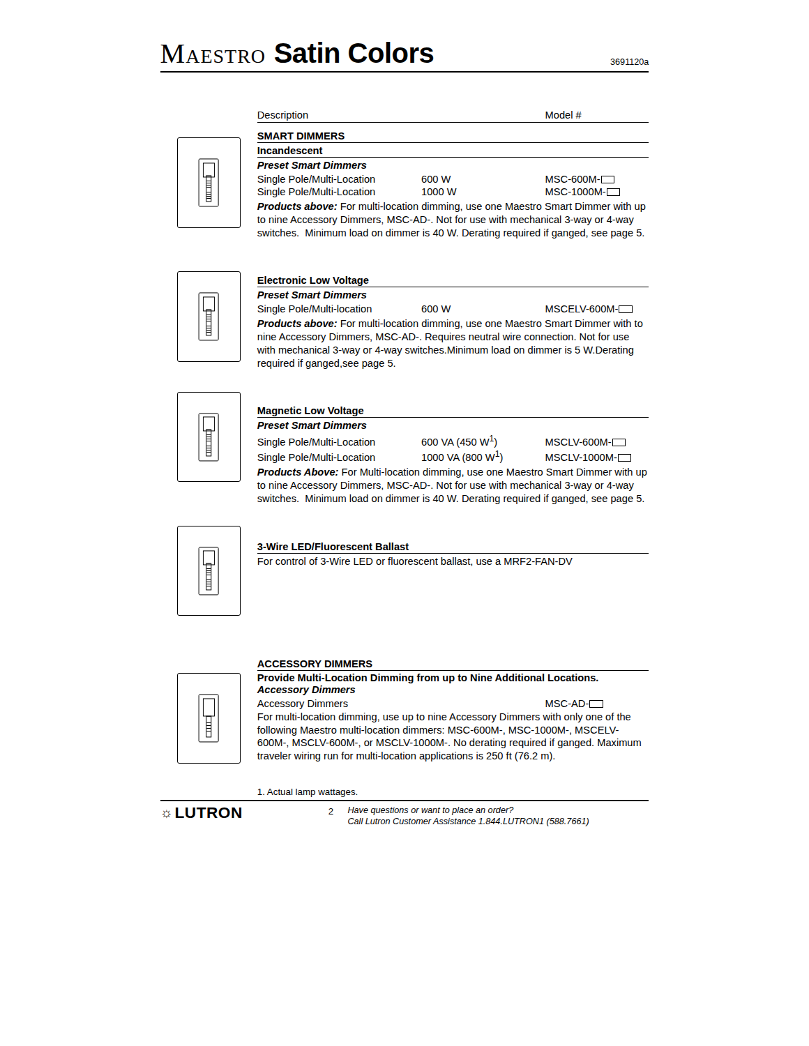Maestro Satin Colors
3691120a
Description
Model #
SMART DIMMERS
Incandescent
Preset Smart Dimmers
Single Pole/Multi-Location
600 W
MSC-600M-
Single Pole/Multi-Location
1000 W
MSC-1000M-
Products above: For multi-location dimming, use one Maestro Smart Dimmer with up to nine Accessory Dimmers, MSC-AD-. Not for use with mechanical 3-way or 4-way switches. Minimum load on dimmer is 40 W. Derating required if ganged, see page 5.
Electronic Low Voltage
Preset Smart Dimmers
Single Pole/Multi-location
600 W
MSCELV-600M-
Products above: For multi-location dimming, use one Maestro Smart Dimmer with to nine Accessory Dimmers, MSC-AD-. Requires neutral wire connection. Not for use with mechanical 3-way or 4-way switches.Minimum load on dimmer is 5 W.Derating required if ganged,see page 5.
Magnetic Low Voltage
Preset Smart Dimmers
Single Pole/Multi-Location
600 VA (450 W1)
MSCLV-600M-
Single Pole/Multi-Location
1000 VA (800 W1)
MSCLV-1000M-
Products Above: For Multi-location dimming, use one Maestro Smart Dimmer with up to nine Accessory Dimmers, MSC-AD-. Not for use with mechanical 3-way or 4-way switches. Minimum load on dimmer is 40 W. Derating required if ganged, see page 5.
3-Wire LED/Fluorescent Ballast
For control of 3-Wire LED or fluorescent ballast, use a MRF2-FAN-DV
ACCESSORY DIMMERS
Provide Multi-Location Dimming from up to Nine Additional Locations.
Accessory Dimmers
Accessory Dimmers
MSC-AD-
For multi-location dimming, use up to nine Accessory Dimmers with only one of the following Maestro multi-location dimmers: MSC-600M-, MSC-1000M-, MSCELV-600M-, MSCLV-600M-, or MSCLV-1000M-. No derating required if ganged. Maximum traveler wiring run for multi-location applications is 250 ft (76.2 m).
1. Actual lamp wattages.
☼LUTRON
2
Have questions or want to place an order?
Call Lutron Customer Assistance 1.844.LUTRON1 (588.7661)